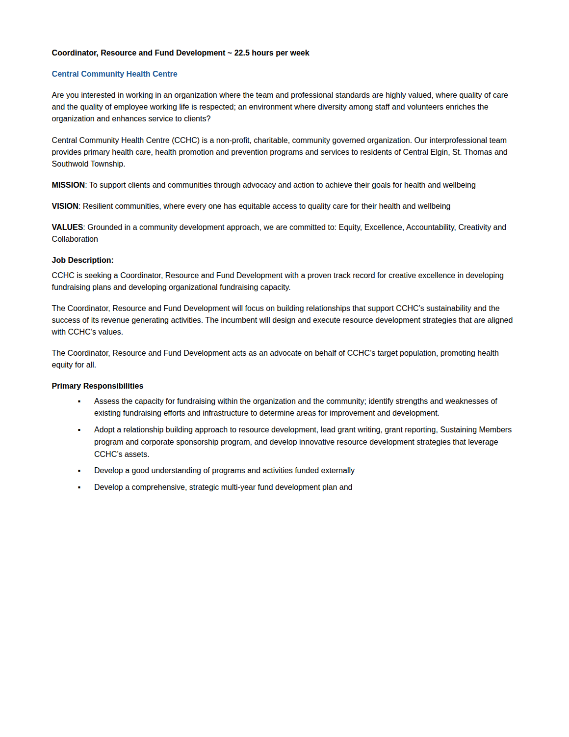Coordinator, Resource and Fund Development ~ 22.5 hours per week
Central Community Health Centre
Are you interested in working in an organization where the team and professional standards are highly valued, where quality of care and the quality of employee working life is respected; an environment where diversity among staff and volunteers enriches the organization and enhances service to clients?
Central Community Health Centre (CCHC) is a non-profit, charitable, community governed organization. Our interprofessional team provides primary health care, health promotion and prevention programs and services to residents of Central Elgin, St. Thomas and Southwold Township.
MISSION: To support clients and communities through advocacy and action to achieve their goals for health and wellbeing
VISION: Resilient communities, where every one has equitable access to quality care for their health and wellbeing
VALUES: Grounded in a community development approach, we are committed to: Equity, Excellence, Accountability, Creativity and Collaboration
Job Description:
CCHC is seeking a Coordinator, Resource and Fund Development with a proven track record for creative excellence in developing fundraising plans and developing organizational fundraising capacity.
The Coordinator, Resource and Fund Development will focus on building relationships that support CCHC’s sustainability and the success of its revenue generating activities. The incumbent will design and execute resource development strategies that are aligned with CCHC’s values.
The Coordinator, Resource and Fund Development acts as an advocate on behalf of CCHC’s target population, promoting health equity for all.
Primary Responsibilities
Assess the capacity for fundraising within the organization and the community; identify strengths and weaknesses of existing fundraising efforts and infrastructure to determine areas for improvement and development.
Adopt a relationship building approach to resource development, lead grant writing, grant reporting, Sustaining Members program and corporate sponsorship program, and develop innovative resource development strategies that leverage CCHC’s assets.
Develop a good understanding of programs and activities funded externally
Develop a comprehensive, strategic multi-year fund development plan and